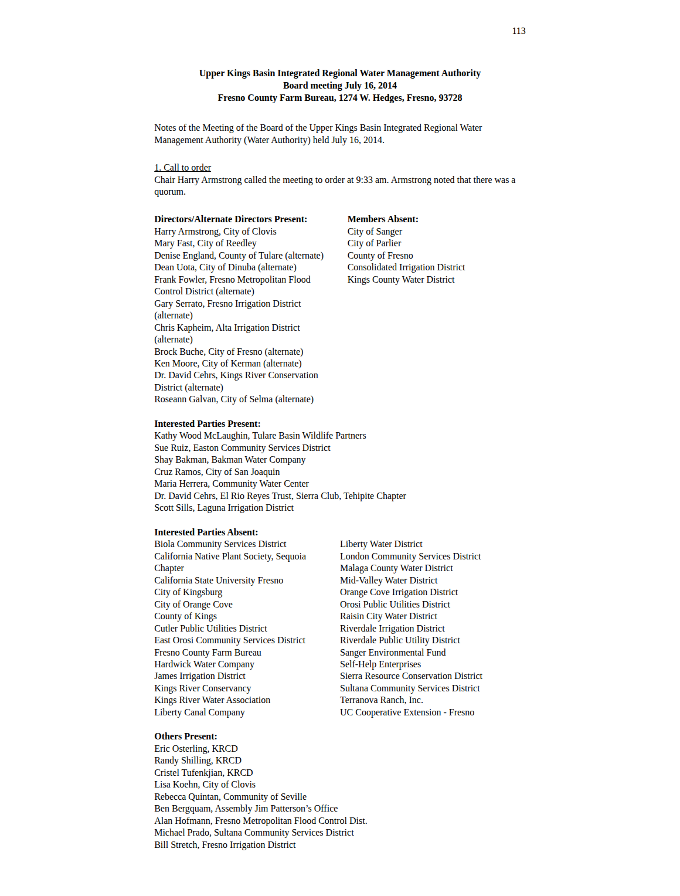113
Upper Kings Basin Integrated Regional Water Management Authority Board meeting July 16, 2014 Fresno County Farm Bureau, 1274 W. Hedges, Fresno, 93728
Notes of the Meeting of the Board of the Upper Kings Basin Integrated Regional Water Management Authority (Water Authority) held July 16, 2014.
1. Call to order
Chair Harry Armstrong called the meeting to order at 9:33 am. Armstrong noted that there was a quorum.
| Directors/Alternate Directors Present: Harry Armstrong, City of Clovis Mary Fast, City of Reedley Denise England, County of Tulare (alternate) Dean Uota, City of Dinuba (alternate) Frank Fowler, Fresno Metropolitan Flood Control District (alternate) Gary Serrato, Fresno Irrigation District (alternate) Chris Kapheim, Alta Irrigation District (alternate) Brock Buche, City of Fresno (alternate) Ken Moore, City of Kerman (alternate) Dr. David Cehrs, Kings River Conservation District (alternate) Roseann Galvan, City of Selma (alternate) | Members Absent: City of Sanger City of Parlier County of Fresno Consolidated Irrigation District Kings County Water District |
Interested Parties Present: Kathy Wood McLaughin, Tulare Basin Wildlife Partners Sue Ruiz, Easton Community Services District Shay Bakman, Bakman Water Company Cruz Ramos, City of San Joaquin Maria Herrera, Community Water Center Dr. David Cehrs, El Rio Reyes Trust, Sierra Club, Tehipite Chapter Scott Sills, Laguna Irrigation District
Interested Parties Absent:
| Biola Community Services District California Native Plant Society, Sequoia Chapter California State University Fresno City of Kingsburg City of Orange Cove County of Kings Cutler Public Utilities District East Orosi Community Services District Fresno County Farm Bureau Hardwick Water Company James Irrigation District Kings River Conservancy Kings River Water Association Liberty Canal Company | Liberty Water District London Community Services District Malaga County Water District Mid-Valley Water District Orange Cove Irrigation District Orosi Public Utilities District Raisin City Water District Riverdale Irrigation District Riverdale Public Utility District Sanger Environmental Fund Self-Help Enterprises Sierra Resource Conservation District Sultana Community Services District Terranova Ranch, Inc. UC Cooperative Extension - Fresno |
Others Present: Eric Osterling, KRCD Randy Shilling, KRCD Cristel Tufenkjian, KRCD Lisa Koehn, City of Clovis Rebecca Quintan, Community of Seville Ben Bergquam, Assembly Jim Patterson’s Office Alan Hofmann, Fresno Metropolitan Flood Control Dist. Michael Prado, Sultana Community Services District Bill Stretch, Fresno Irrigation District